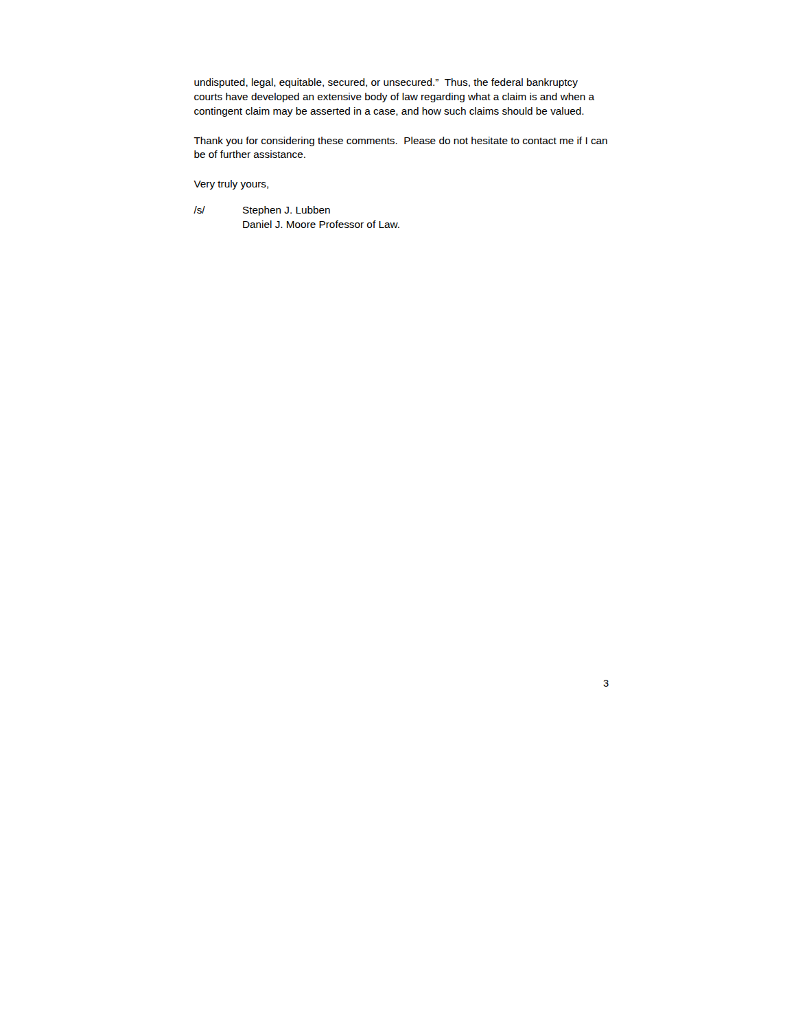undisputed, legal, equitable, secured, or unsecured.” Thus, the federal bankruptcy courts have developed an extensive body of law regarding what a claim is and when a contingent claim may be asserted in a case, and how such claims should be valued.
Thank you for considering these comments. Please do not hesitate to contact me if I can be of further assistance.
Very truly yours,
/s/
Stephen J. Lubben
Daniel J. Moore Professor of Law.
3